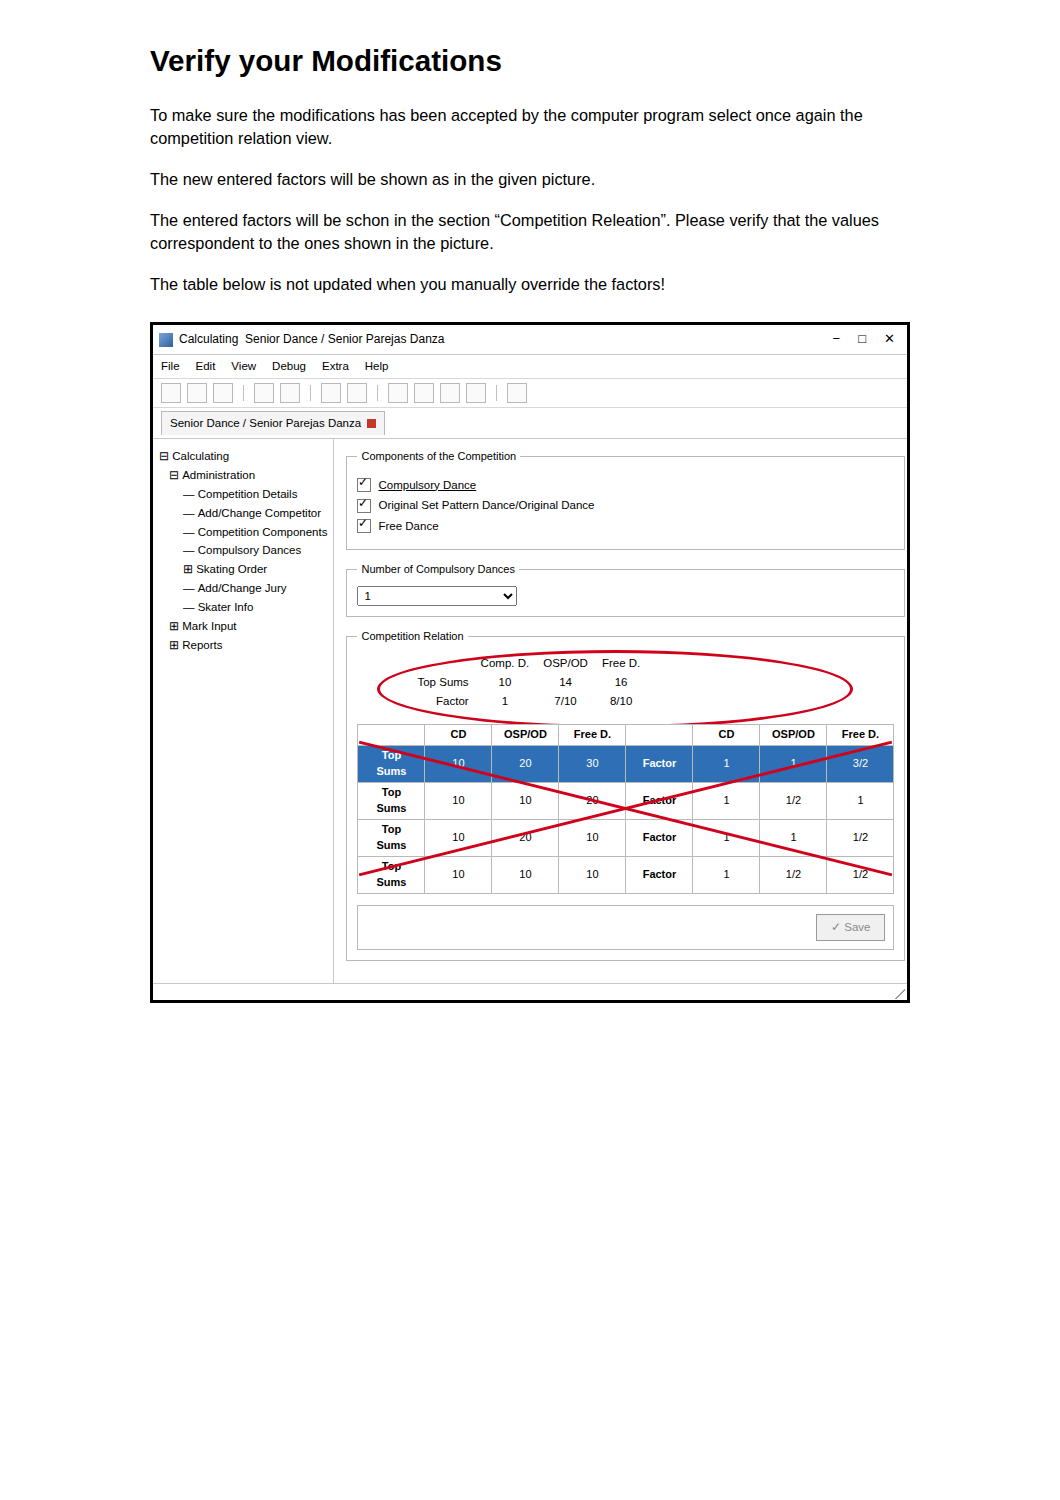Verify your Modifications
To make sure the modifications has been accepted by the computer program select once again the competition relation view.
The new entered factors will be shown as in the given picture.
The entered factors will be schon in the section “Competition Releation”. Please verify that the values correspondent to the ones shown in the picture.
The table below is not updated when you manually override the factors!
Calculating Senior Dance / Senior Parejas Danza
−□✕
File Edit View Debug Extra Help
Senior Dance / Senior Parejas Danza
⊟ Calculating
⊟ Administration
— Competition Details
— Add/Change Competitor
— Competition Components
— Compulsory Dances
⊞ Skating Order
— Add/Change Jury
— Skater Info
⊞ Mark Input
⊞ Reports
Components of the Competition
Compulsory Dance
Original Set Pattern Dance/Original Dance
Free Dance
Number of Compulsory Dances 1 Competition Relation
| | Comp. D. | OSP/OD | Free D. |
| Top Sums | 10 | 14 | 16 |
| Factor | 1 | 7/10 | 8/10 |
| | CD | OSP/OD | Free D. | | CD | OSP/OD | Free D. |
| --- | --- | --- | --- | --- | --- | --- | --- |
| Top Sums | 10 | 20 | 30 | Factor | 1 | 1 | 3/2 |
| Top Sums | 10 | 10 | 20 | Factor | 1 | 1/2 | 1 |
| Top Sums | 10 | 20 | 10 | Factor | 1 | 1 | 1/2 |
| Top Sums | 10 | 10 | 10 | Factor | 1 | 1/2 | 1/2 |
✓ Save